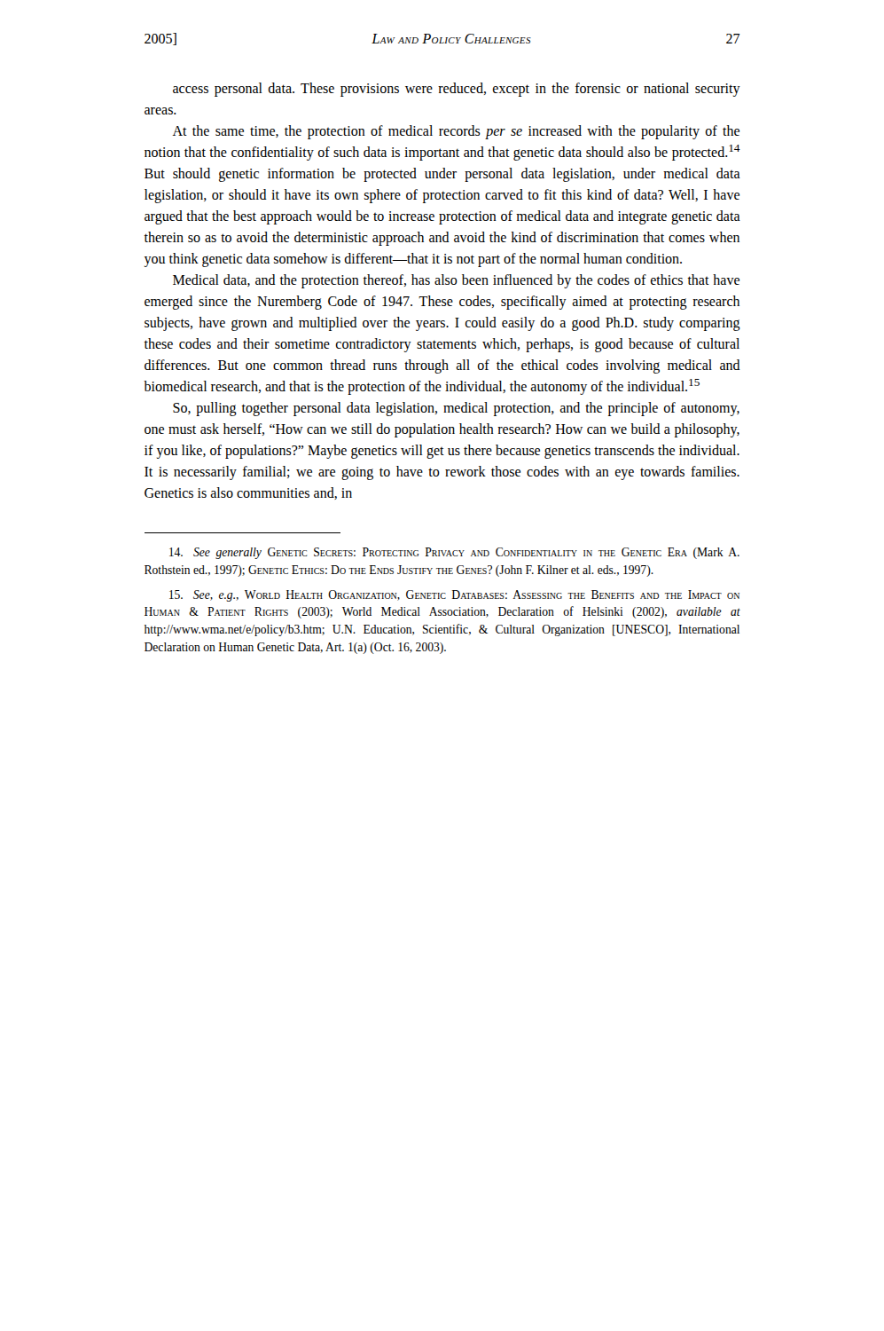2005] Law and Policy Challenges 27
access personal data. These provisions were reduced, except in the forensic or national security areas.
At the same time, the protection of medical records per se increased with the popularity of the notion that the confidentiality of such data is important and that genetic data should also be protected.14 But should genetic information be protected under personal data legislation, under medical data legislation, or should it have its own sphere of protection carved to fit this kind of data? Well, I have argued that the best approach would be to increase protection of medical data and integrate genetic data therein so as to avoid the deterministic approach and avoid the kind of discrimination that comes when you think genetic data somehow is different—that it is not part of the normal human condition.
Medical data, and the protection thereof, has also been influenced by the codes of ethics that have emerged since the Nuremberg Code of 1947. These codes, specifically aimed at protecting research subjects, have grown and multiplied over the years. I could easily do a good Ph.D. study comparing these codes and their sometime contradictory statements which, perhaps, is good because of cultural differences. But one common thread runs through all of the ethical codes involving medical and biomedical research, and that is the protection of the individual, the autonomy of the individual.15
So, pulling together personal data legislation, medical protection, and the principle of autonomy, one must ask herself, “How can we still do population health research? How can we build a philosophy, if you like, of populations?” Maybe genetics will get us there because genetics transcends the individual. It is necessarily familial; we are going to have to rework those codes with an eye towards families. Genetics is also communities and, in
14. See generally Genetic Secrets: Protecting Privacy and Confidentiality in the Genetic Era (Mark A. Rothstein ed., 1997); Genetic Ethics: Do the Ends Justify the Genes? (John F. Kilner et al. eds., 1997).
15. See, e.g., World Health Organization, Genetic Databases: Assessing the Benefits and the Impact on Human & Patient Rights (2003); World Medical Association, Declaration of Helsinki (2002), available at http://www.wma.net/e/policy/b3.htm; U.N. Education, Scientific, & Cultural Organization [UNESCO], International Declaration on Human Genetic Data, Art. 1(a) (Oct. 16, 2003).